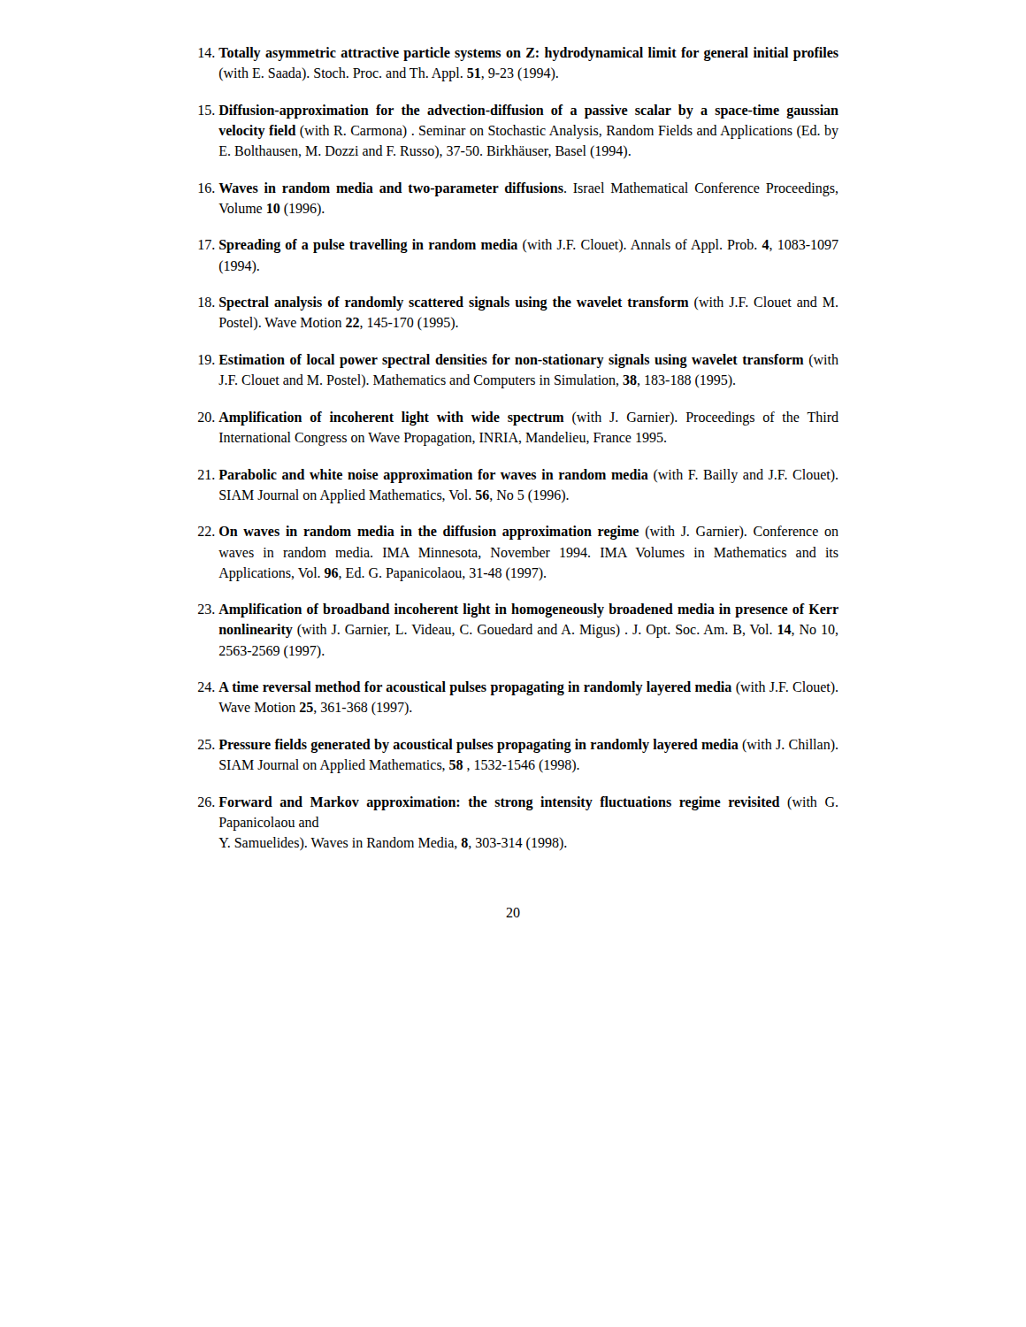Totally asymmetric attractive particle systems on Z: hydrodynamical limit for general initial profiles (with E. Saada). Stoch. Proc. and Th. Appl. 51, 9-23 (1994).
Diffusion-approximation for the advection-diffusion of a passive scalar by a space-time gaussian velocity field (with R. Carmona) . Seminar on Stochastic Analysis, Random Fields and Applications (Ed. by E. Bolthausen, M. Dozzi and F. Russo), 37-50. Birkhäuser, Basel (1994).
Waves in random media and two-parameter diffusions. Israel Mathematical Conference Proceedings, Volume 10 (1996).
Spreading of a pulse travelling in random media (with J.F. Clouet). Annals of Appl. Prob. 4, 1083-1097 (1994).
Spectral analysis of randomly scattered signals using the wavelet transform (with J.F. Clouet and M. Postel). Wave Motion 22, 145-170 (1995).
Estimation of local power spectral densities for non-stationary signals using wavelet transform (with J.F. Clouet and M. Postel). Mathematics and Computers in Simulation, 38, 183-188 (1995).
Amplification of incoherent light with wide spectrum (with J. Garnier). Proceedings of the Third International Congress on Wave Propagation, INRIA, Mandelieu, France 1995.
Parabolic and white noise approximation for waves in random media (with F. Bailly and J.F. Clouet). SIAM Journal on Applied Mathematics, Vol. 56, No 5 (1996).
On waves in random media in the diffusion approximation regime (with J. Garnier). Conference on waves in random media. IMA Minnesota, November 1994. IMA Volumes in Mathematics and its Applications, Vol. 96, Ed. G. Papanicolaou, 31-48 (1997).
Amplification of broadband incoherent light in homogeneously broadened media in presence of Kerr nonlinearity (with J. Garnier, L. Videau, C. Gouedard and A. Migus) . J. Opt. Soc. Am. B, Vol. 14, No 10, 2563-2569 (1997).
A time reversal method for acoustical pulses propagating in randomly layered media (with J.F. Clouet). Wave Motion 25, 361-368 (1997).
Pressure fields generated by acoustical pulses propagating in randomly layered media (with J. Chillan). SIAM Journal on Applied Mathematics, 58 , 1532-1546 (1998).
Forward and Markov approximation: the strong intensity fluctuations regime revisited (with G. Papanicolaou and
Y. Samuelides). Waves in Random Media, 8, 303-314 (1998).
20